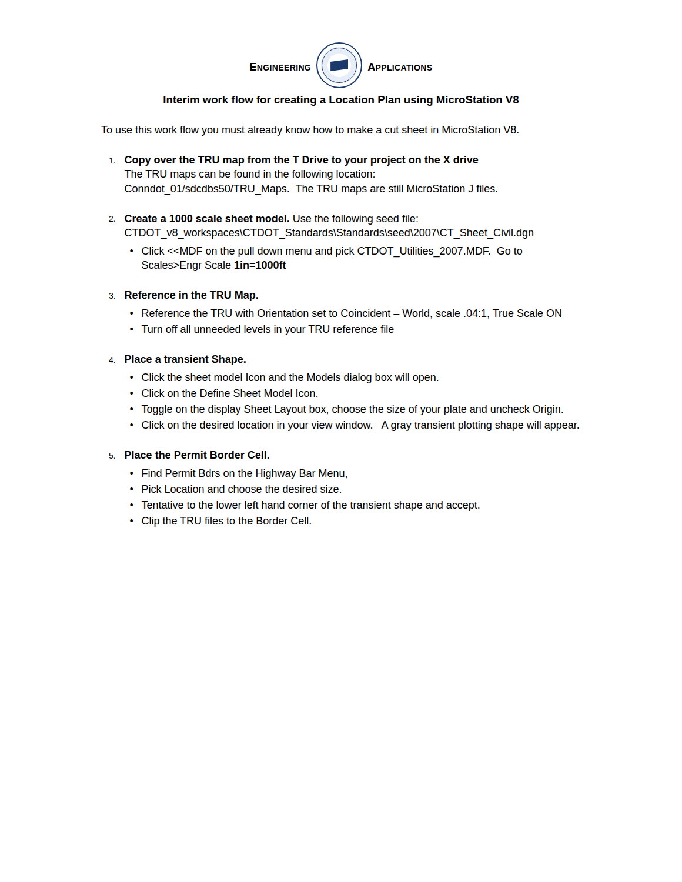Engineering Applications
Interim work flow for creating a Location Plan using MicroStation V8
To use this work flow you must already know how to make a cut sheet in MicroStation V8.
Copy over the TRU map from the T Drive to your project on the X drive
The TRU maps can be found in the following location:
Conndot_01/sdcdbs50/TRU_Maps. The TRU maps are still MicroStation J files.
Create a 1000 scale sheet model. Use the following seed file:
CTDOT_v8_workspaces\CTDOT_Standards\Standards\seed\2007\CT_Sheet_Civil.dgn
Click <<MDF on the pull down menu and pick CTDOT_Utilities_2007.MDF. Go to Scales>Engr Scale 1in=1000ft
Reference in the TRU Map.
Reference the TRU with Orientation set to Coincident – World, scale .04:1, True Scale ON
Turn off all unneeded levels in your TRU reference file
Place a transient Shape.
Click the sheet model Icon and the Models dialog box will open.
Click on the Define Sheet Model Icon.
Toggle on the display Sheet Layout box, choose the size of your plate and uncheck Origin.
Click on the desired location in your view window. A gray transient plotting shape will appear.
Place the Permit Border Cell.
Find Permit Bdrs on the Highway Bar Menu,
Pick Location and choose the desired size.
Tentative to the lower left hand corner of the transient shape and accept.
Clip the TRU files to the Border Cell.